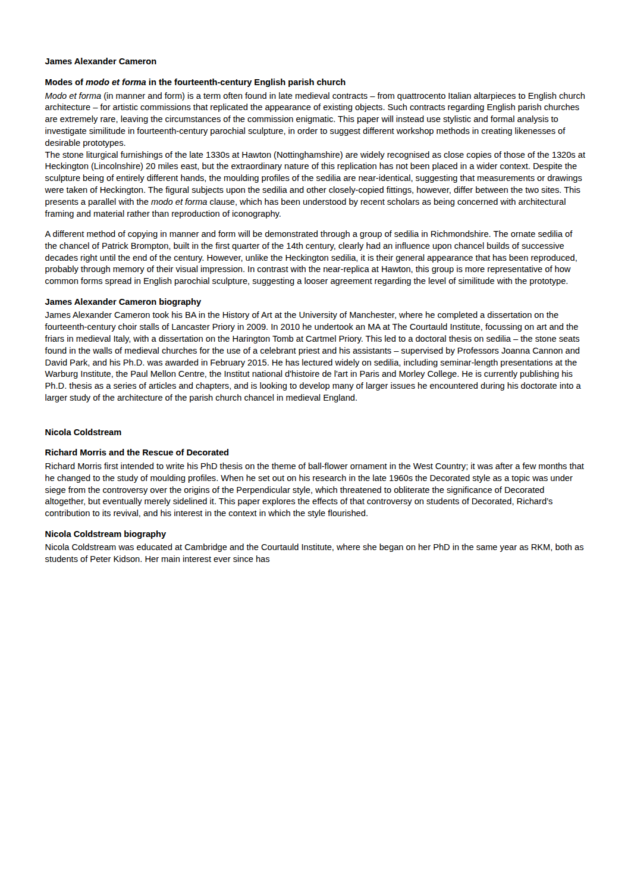James Alexander Cameron
Modes of modo et forma in the fourteenth-century English parish church
Modo et forma (in manner and form) is a term often found in late medieval contracts – from quattrocento Italian altarpieces to English church architecture – for artistic commissions that replicated the appearance of existing objects. Such contracts regarding English parish churches are extremely rare, leaving the circumstances of the commission enigmatic. This paper will instead use stylistic and formal analysis to investigate similitude in fourteenth-century parochial sculpture, in order to suggest different workshop methods in creating likenesses of desirable prototypes.
The stone liturgical furnishings of the late 1330s at Hawton (Nottinghamshire) are widely recognised as close copies of those of the 1320s at Heckington (Lincolnshire) 20 miles east, but the extraordinary nature of this replication has not been placed in a wider context. Despite the sculpture being of entirely different hands, the moulding profiles of the sedilia are near-identical, suggesting that measurements or drawings were taken of Heckington. The figural subjects upon the sedilia and other closely-copied fittings, however, differ between the two sites. This presents a parallel with the modo et forma clause, which has been understood by recent scholars as being concerned with architectural framing and material rather than reproduction of iconography.
A different method of copying in manner and form will be demonstrated through a group of sedilia in Richmondshire. The ornate sedilia of the chancel of Patrick Brompton, built in the first quarter of the 14th century, clearly had an influence upon chancel builds of successive decades right until the end of the century. However, unlike the Heckington sedilia, it is their general appearance that has been reproduced, probably through memory of their visual impression. In contrast with the near-replica at Hawton, this group is more representative of how common forms spread in English parochial sculpture, suggesting a looser agreement regarding the level of similitude with the prototype.
James Alexander Cameron biography
James Alexander Cameron took his BA in the History of Art at the University of Manchester, where he completed a dissertation on the fourteenth-century choir stalls of Lancaster Priory in 2009. In 2010 he undertook an MA at The Courtauld Institute, focussing on art and the friars in medieval Italy, with a dissertation on the Harington Tomb at Cartmel Priory. This led to a doctoral thesis on sedilia – the stone seats found in the walls of medieval churches for the use of a celebrant priest and his assistants – supervised by Professors Joanna Cannon and David Park, and his Ph.D. was awarded in February 2015. He has lectured widely on sedilia, including seminar-length presentations at the Warburg Institute, the Paul Mellon Centre, the Institut national d'histoire de l'art in Paris and Morley College. He is currently publishing his Ph.D. thesis as a series of articles and chapters, and is looking to develop many of larger issues he encountered during his doctorate into a larger study of the architecture of the parish church chancel in medieval England.
Nicola Coldstream
Richard Morris and the Rescue of Decorated
Richard Morris first intended to write his PhD thesis on the theme of ball-flower ornament in the West Country; it was after a few months that he changed to the study of moulding profiles. When he set out on his research in the late 1960s the Decorated style as a topic was under siege from the controversy over the origins of the Perpendicular style, which threatened to obliterate the significance of Decorated altogether, but eventually merely sidelined it. This paper explores the effects of that controversy on students of Decorated, Richard’s contribution to its revival, and his interest in the context in which the style flourished.
Nicola Coldstream biography
Nicola Coldstream was educated at Cambridge and the Courtauld Institute, where she began on her PhD in the same year as RKM, both as students of Peter Kidson. Her main interest ever since has